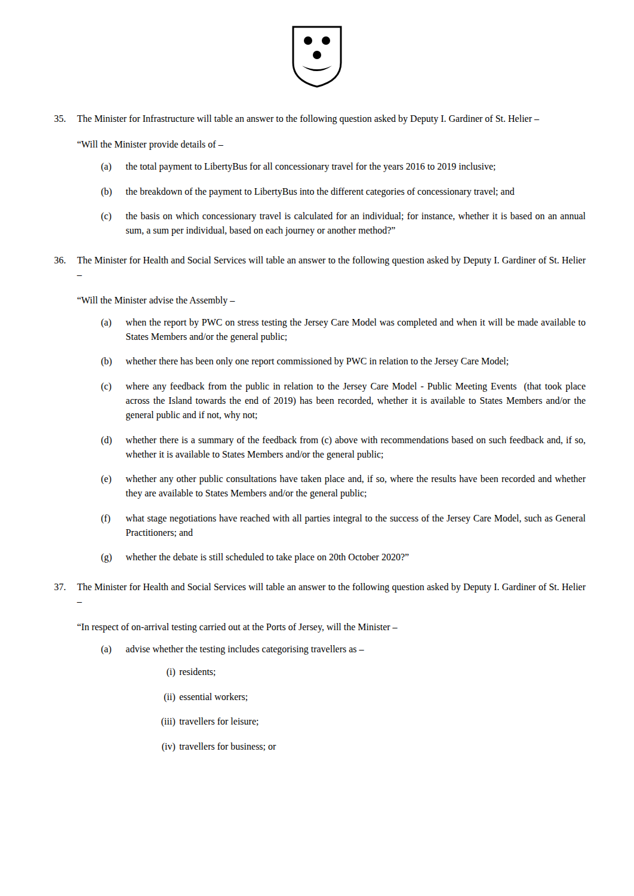The Minister for Infrastructure will table an answer to the following question asked by Deputy I. Gardiner of St. Helier –
“Will the Minister provide details of –
the total payment to LibertyBus for all concessionary travel for the years 2016 to 2019 inclusive;
the breakdown of the payment to LibertyBus into the different categories of concessionary travel; and
the basis on which concessionary travel is calculated for an individual; for instance, whether it is based on an annual sum, a sum per individual, based on each journey or another method?”
The Minister for Health and Social Services will table an answer to the following question asked by Deputy I. Gardiner of St. Helier –
“Will the Minister advise the Assembly –
when the report by PWC on stress testing the Jersey Care Model was completed and when it will be made available to States Members and/or the general public;
whether there has been only one report commissioned by PWC in relation to the Jersey Care Model;
where any feedback from the public in relation to the Jersey Care Model - Public Meeting Events (that took place across the Island towards the end of 2019) has been recorded, whether it is available to States Members and/or the general public and if not, why not;
whether there is a summary of the feedback from (c) above with recommendations based on such feedback and, if so, whether it is available to States Members and/or the general public;
whether any other public consultations have taken place and, if so, where the results have been recorded and whether they are available to States Members and/or the general public;
what stage negotiations have reached with all parties integral to the success of the Jersey Care Model, such as General Practitioners; and
whether the debate is still scheduled to take place on 20th October 2020?”
The Minister for Health and Social Services will table an answer to the following question asked by Deputy I. Gardiner of St. Helier –
“In respect of on-arrival testing carried out at the Ports of Jersey, will the Minister –
advise whether the testing includes categorising travellers as –
residents;
essential workers;
travellers for leisure;
travellers for business; or